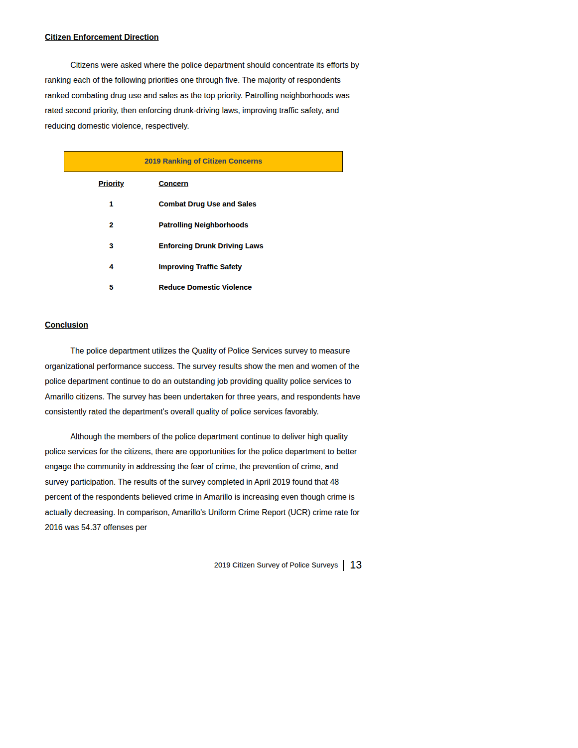Citizen Enforcement Direction
Citizens were asked where the police department should concentrate its efforts by ranking each of the following priorities one through five. The majority of respondents ranked combating drug use and sales as the top priority. Patrolling neighborhoods was rated second priority, then enforcing drunk-driving laws, improving traffic safety, and reducing domestic violence, respectively.
2019 Ranking of Citizen Concerns
| Priority | Concern |
| --- | --- |
| 1 | Combat Drug Use and Sales |
| 2 | Patrolling Neighborhoods |
| 3 | Enforcing Drunk Driving Laws |
| 4 | Improving Traffic Safety |
| 5 | Reduce Domestic Violence |
Conclusion
The police department utilizes the Quality of Police Services survey to measure organizational performance success. The survey results show the men and women of the police department continue to do an outstanding job providing quality police services to Amarillo citizens. The survey has been undertaken for three years, and respondents have consistently rated the department's overall quality of police services favorably.
Although the members of the police department continue to deliver high quality police services for the citizens, there are opportunities for the police department to better engage the community in addressing the fear of crime, the prevention of crime, and survey participation. The results of the survey completed in April 2019 found that 48 percent of the respondents believed crime in Amarillo is increasing even though crime is actually decreasing. In comparison, Amarillo's Uniform Crime Report (UCR) crime rate for 2016 was 54.37 offenses per
2019 Citizen Survey of Police Surveys 13